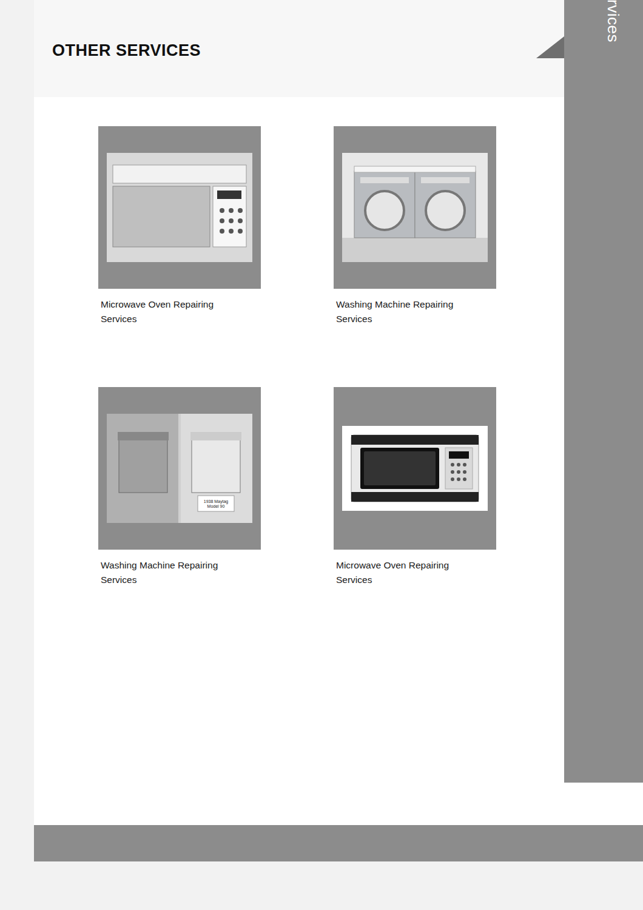Products & Services
OTHER SERVICES
Microwave Oven Repairing
Services
Washing Machine Repairing
Services
Washing Machine Repairing
Services
Microwave Oven Repairing
Services